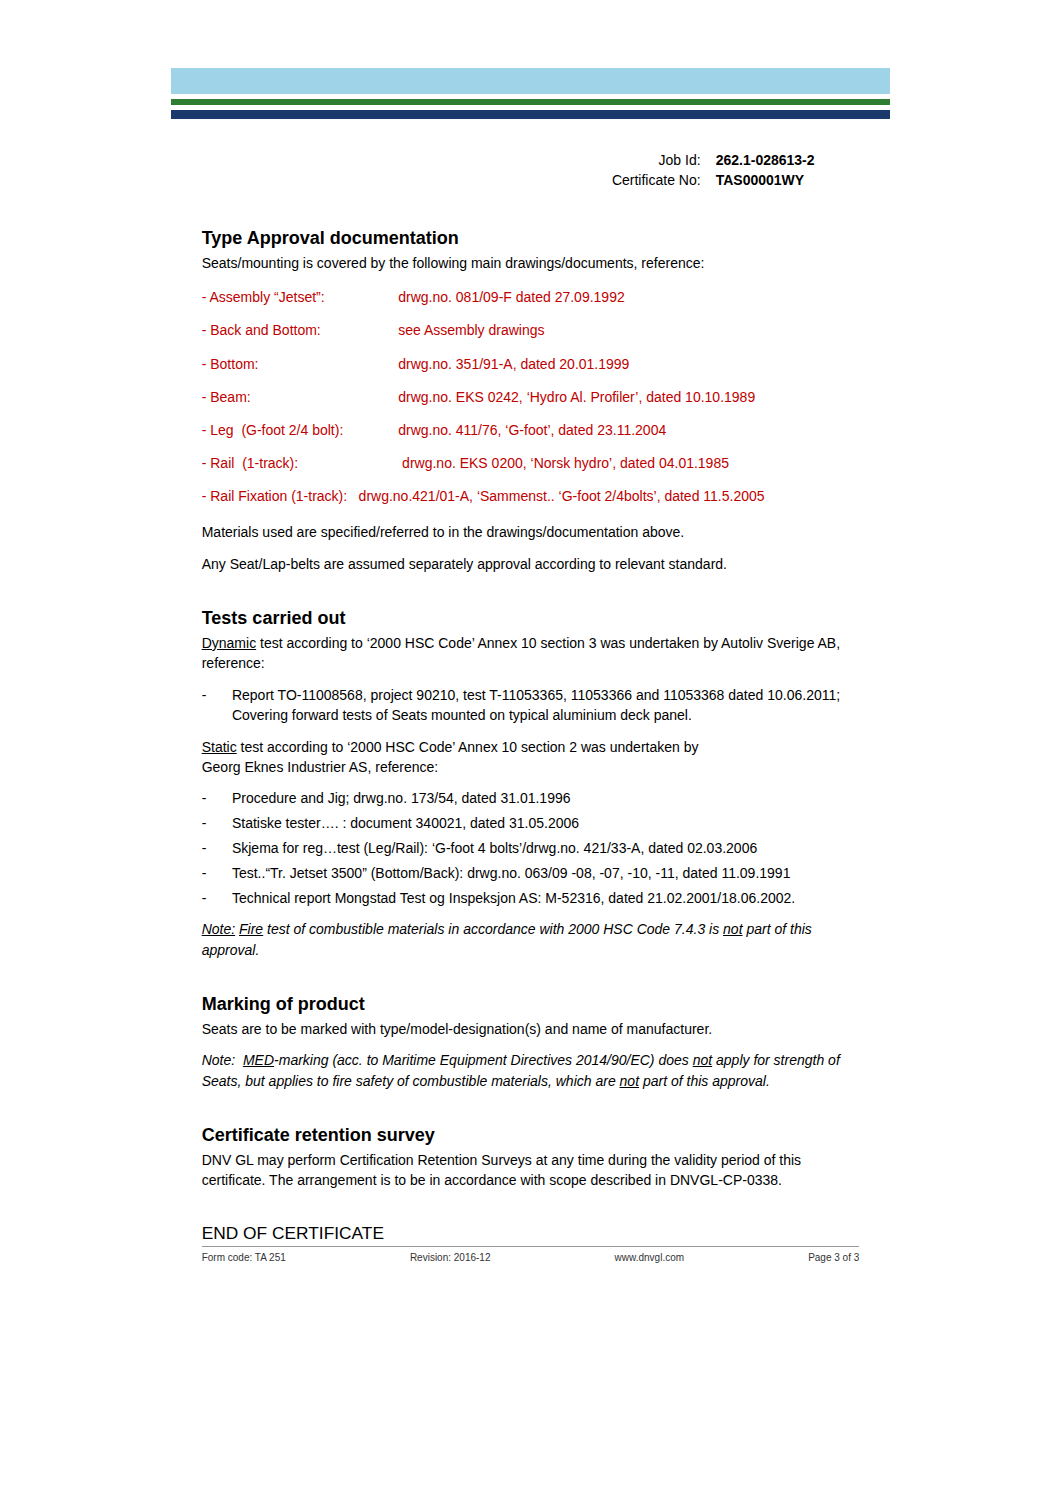Job Id: 262.1-028613-2
Certificate No: TAS00001WY
Type Approval documentation
Seats/mounting is covered by the following main drawings/documents, reference:
- Assembly “Jetset”: drwg.no. 081/09-F dated 27.09.1992
- Back and Bottom: see Assembly drawings
- Bottom: drwg.no. 351/91-A, dated 20.01.1999
- Beam: drwg.no. EKS 0242, ‘Hydro Al. Profiler’, dated 10.10.1989
- Leg (G-foot 2/4 bolt): drwg.no. 411/76, ‘G-foot’, dated 23.11.2004
- Rail (1-track): drwg.no. EKS 0200, ‘Norsk hydro’, dated 04.01.1985
- Rail Fixation (1-track): drwg.no.421/01-A, ‘Sammenst.. ‘G-foot 2/4bolts’, dated 11.5.2005
Materials used are specified/referred to in the drawings/documentation above.
Any Seat/Lap-belts are assumed separately approval according to relevant standard.
Tests carried out
Dynamic test according to ‘2000 HSC Code’ Annex 10 section 3 was undertaken by Autoliv Sverige AB, reference:
Report TO-11008568, project 90210, test T-11053365, 11053366 and 11053368 dated 10.06.2011; Covering forward tests of Seats mounted on typical aluminium deck panel.
Static test according to ‘2000 HSC Code’ Annex 10 section 2 was undertaken by
Georg Eknes Industrier AS, reference:
Procedure and Jig; drwg.no. 173/54, dated 31.01.1996
Statiske tester…. : document 340021, dated 31.05.2006
Skjema for reg…test (Leg/Rail): ‘G-foot 4 bolts’/drwg.no. 421/33-A, dated 02.03.2006
Test..“Tr. Jetset 3500” (Bottom/Back): drwg.no. 063/09 -08, -07, -10, -11, dated 11.09.1991
Technical report Mongstad Test og Inspeksjon AS: M-52316, dated 21.02.2001/18.06.2002.
Note: Fire test of combustible materials in accordance with 2000 HSC Code 7.4.3 is not part of this approval.
Marking of product
Seats are to be marked with type/model-designation(s) and name of manufacturer.
Note: MED-marking (acc. to Maritime Equipment Directives 2014/90/EC) does not apply for strength of Seats, but applies to fire safety of combustible materials, which are not part of this approval.
Certificate retention survey
DNV GL may perform Certification Retention Surveys at any time during the validity period of this certificate. The arrangement is to be in accordance with scope described in DNVGL-CP-0338.
END OF CERTIFICATE
Form code: TA 251 Revision: 2016-12 www.dnvgl.com Page 3 of 3